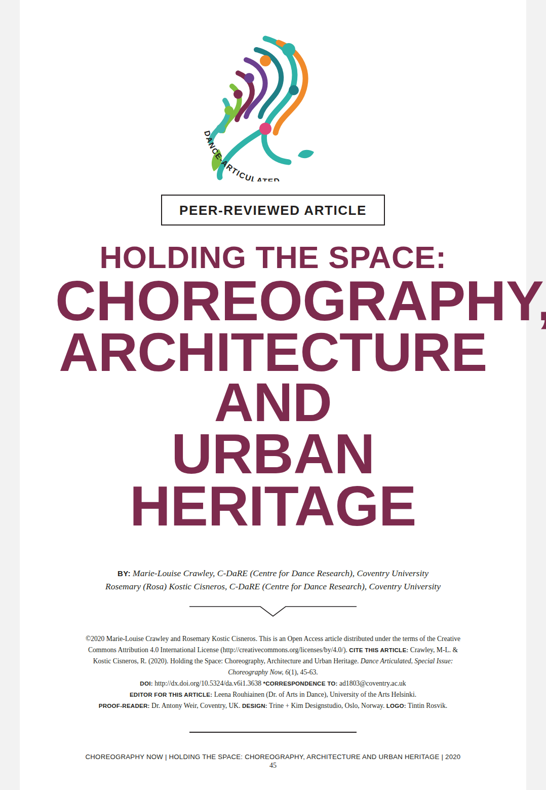DANCE-ARTICULATED
Peer-reviewed article
Holding the Space: Choreography, Architecture and Urban Heritage
BY: Marie-Louise Crawley, C-DaRE (Centre for Dance Research), Coventry University
Rosemary (Rosa) Kostic Cisneros, C-DaRE (Centre for Dance Research), Coventry University
©2020 Marie-Louise Crawley and Rosemary Kostic Cisneros. This is an Open Access article distributed under the terms of the Creative Commons Attribution 4.0 International License (http://creativecommons.org/licenses/by/4.0/). Cite this article: Crawley, M-L. & Kostic Cisneros, R. (2020). Holding the Space: Choreography, Architecture and Urban Heritage. Dance Articulated, Special Issue: Choreography Now, 6(1), 45-63.
DOI: http://dx.doi.org/10.5324/da.v6i1.3638 *Correspondence to: ad1803@coventry.ac.uk
Editor for this article: Leena Rouhiainen (Dr. of Arts in Dance), University of the Arts Helsinki.
Proof-reader: Dr. Antony Weir, Coventry, UK. Design: Trine + Kim Designstudio, Oslo, Norway. Logo: Tintin Rosvik.
Choreography Now | Holding the Space: Choreography, Architecture and Urban Heritage | 2020
45